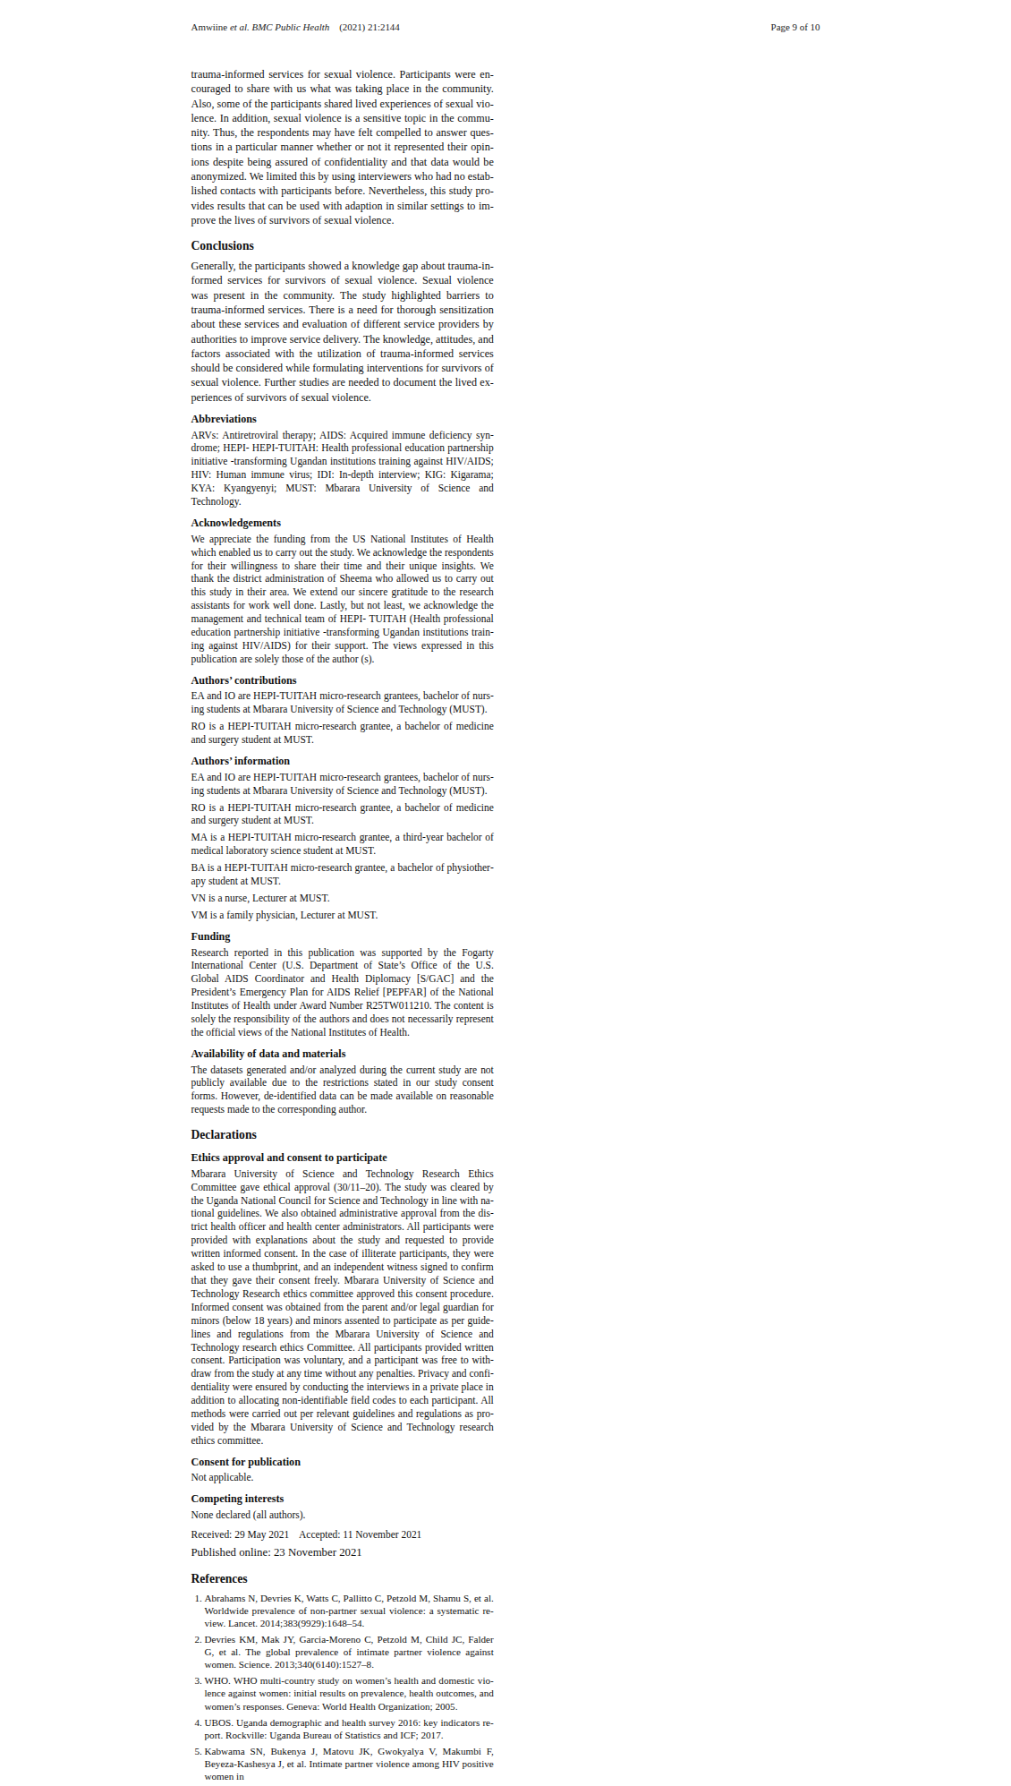Amwiine et al. BMC Public Health (2021) 21:2144
Page 9 of 10
trauma-informed services for sexual violence. Participants were encouraged to share with us what was taking place in the community. Also, some of the participants shared lived experiences of sexual violence. In addition, sexual violence is a sensitive topic in the community. Thus, the respondents may have felt compelled to answer questions in a particular manner whether or not it represented their opinions despite being assured of confidentiality and that data would be anonymized. We limited this by using interviewers who had no established contacts with participants before. Nevertheless, this study provides results that can be used with adaption in similar settings to improve the lives of survivors of sexual violence.
Conclusions
Generally, the participants showed a knowledge gap about trauma-informed services for survivors of sexual violence. Sexual violence was present in the community. The study highlighted barriers to trauma-informed services. There is a need for thorough sensitization about these services and evaluation of different service providers by authorities to improve service delivery. The knowledge, attitudes, and factors associated with the utilization of trauma-informed services should be considered while formulating interventions for survivors of sexual violence. Further studies are needed to document the lived experiences of survivors of sexual violence.
Abbreviations
ARVs: Antiretroviral therapy; AIDS: Acquired immune deficiency syndrome; HEPI- HEPI-TUITAH: Health professional education partnership initiative -transforming Ugandan institutions training against HIV/AIDS; HIV: Human immune virus; IDI: In-depth interview; KIG: Kigarama; KYA: Kyangyenyi; MUST: Mbarara University of Science and Technology.
Acknowledgements
We appreciate the funding from the US National Institutes of Health which enabled us to carry out the study. We acknowledge the respondents for their willingness to share their time and their unique insights. We thank the district administration of Sheema who allowed us to carry out this study in their area. We extend our sincere gratitude to the research assistants for work well done. Lastly, but not least, we acknowledge the management and technical team of HEPI- TUITAH (Health professional education partnership initiative -transforming Ugandan institutions training against HIV/AIDS) for their support. The views expressed in this publication are solely those of the author (s).
Authors’ contributions
EA and IO are HEPI-TUITAH micro-research grantees, bachelor of nursing students at Mbarara University of Science and Technology (MUST).
RO is a HEPI-TUITAH micro-research grantee, a bachelor of medicine and surgery student at MUST.
Authors’ information
EA and IO are HEPI-TUITAH micro-research grantees, bachelor of nursing students at Mbarara University of Science and Technology (MUST).
RO is a HEPI-TUITAH micro-research grantee, a bachelor of medicine and surgery student at MUST.
MA is a HEPI-TUITAH micro-research grantee, a third-year bachelor of medical laboratory science student at MUST.
BA is a HEPI-TUITAH micro-research grantee, a bachelor of physiotherapy student at MUST.
VN is a nurse, Lecturer at MUST.
VM is a family physician, Lecturer at MUST.
Funding
Research reported in this publication was supported by the Fogarty International Center (U.S. Department of State’s Office of the U.S. Global AIDS Coordinator and Health Diplomacy [S/GAC] and the President’s Emergency Plan for AIDS Relief [PEPFAR] of the National Institutes of Health under Award Number R25TW011210. The content is solely the responsibility of the authors and does not necessarily represent the official views of the National Institutes of Health.
Availability of data and materials
The datasets generated and/or analyzed during the current study are not publicly available due to the restrictions stated in our study consent forms. However, de-identified data can be made available on reasonable requests made to the corresponding author.
Declarations
Ethics approval and consent to participate
Mbarara University of Science and Technology Research Ethics Committee gave ethical approval (30/11–20). The study was cleared by the Uganda National Council for Science and Technology in line with national guidelines. We also obtained administrative approval from the district health officer and health center administrators. All participants were provided with explanations about the study and requested to provide written informed consent. In the case of illiterate participants, they were asked to use a thumbprint, and an independent witness signed to confirm that they gave their consent freely. Mbarara University of Science and Technology Research ethics committee approved this consent procedure. Informed consent was obtained from the parent and/or legal guardian for minors (below 18 years) and minors assented to participate as per guidelines and regulations from the Mbarara University of Science and Technology research ethics Committee. All participants provided written consent. Participation was voluntary, and a participant was free to withdraw from the study at any time without any penalties. Privacy and confidentiality were ensured by conducting the interviews in a private place in addition to allocating non-identifiable field codes to each participant. All methods were carried out per relevant guidelines and regulations as provided by the Mbarara University of Science and Technology research ethics committee.
Consent for publication
Not applicable.
Competing interests
None declared (all authors).
Received: 29 May 2021 Accepted: 11 November 2021
Published online: 23 November 2021
References
Abrahams N, Devries K, Watts C, Pallitto C, Petzold M, Shamu S, et al. Worldwide prevalence of non-partner sexual violence: a systematic review. Lancet. 2014;383(9929):1648–54.
Devries KM, Mak JY, Garcia-Moreno C, Petzold M, Child JC, Falder G, et al. The global prevalence of intimate partner violence against women. Science. 2013;340(6140):1527–8.
WHO. WHO multi-country study on women’s health and domestic violence against women: initial results on prevalence, health outcomes, and women’s responses. Geneva: World Health Organization; 2005.
UBOS. Uganda demographic and health survey 2016: key indicators report. Rockville: Uganda Bureau of Statistics and ICF; 2017.
Kabwama SN, Bukenya J, Matovu JK, Gwokyalya V, Makumbi F, Beyeza-Kashesya J, et al. Intimate partner violence among HIV positive women in